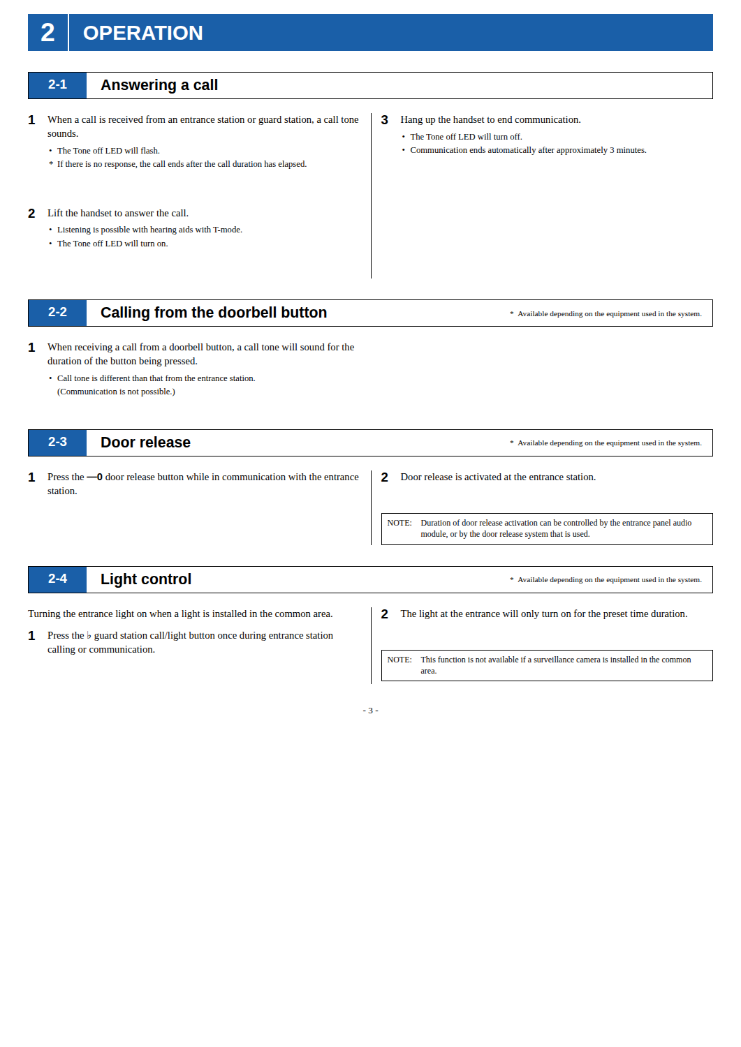2
OPERATION
2-1
Answering a call
1
When a call is received from an entrance station or guard station, a call tone sounds.
The Tone off LED will flash.
If there is no response, the call ends after the call duration has elapsed.
2
Lift the handset to answer the call.
Listening is possible with hearing aids with T-mode.
The Tone off LED will turn on.
3
Hang up the handset to end communication.
The Tone off LED will turn off.
Communication ends automatically after approximately 3 minutes.
2-2
Calling from the doorbell button
* Available depending on the equipment used in the system.
1
When receiving a call from a doorbell button, a call tone will sound for the duration of the button being pressed.
Call tone is different than that from the entrance station.
(Communication is not possible.)
2-3
Door release
* Available depending on the equipment used in the system.
1
Press the —0 door release button while in communication with the entrance station.
2
Door release is activated at the entrance station.
NOTE:
Duration of door release activation can be controlled by the entrance panel audio module, or by the door release system that is used.
2-4
Light control
* Available depending on the equipment used in the system.
Turning the entrance light on when a light is installed in the common area.
1
Press the ♭ guard station call/light button once during entrance station calling or communication.
2
The light at the entrance will only turn on for the preset time duration.
NOTE:
This function is not available if a surveillance camera is installed in the common area.
- 3 -